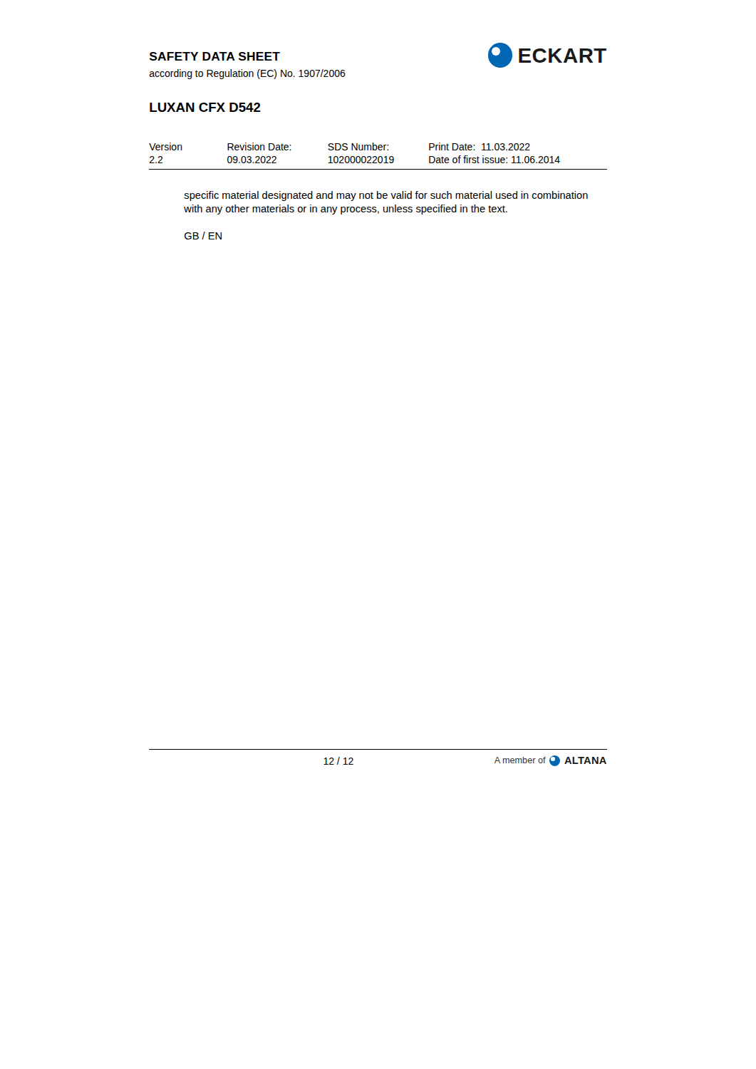SAFETY DATA SHEET
according to Regulation (EC) No. 1907/2006
ECKART
LUXAN CFX D542
| Version 2.2 | Revision Date: 09.03.2022 | SDS Number: 102000022019 | Print Date: 11.03.2022 Date of first issue: 11.06.2014 |
specific material designated and may not be valid for such material used in combination with any other materials or in any process, unless specified in the text.
GB / EN
12 / 12
A member of
ALTANA